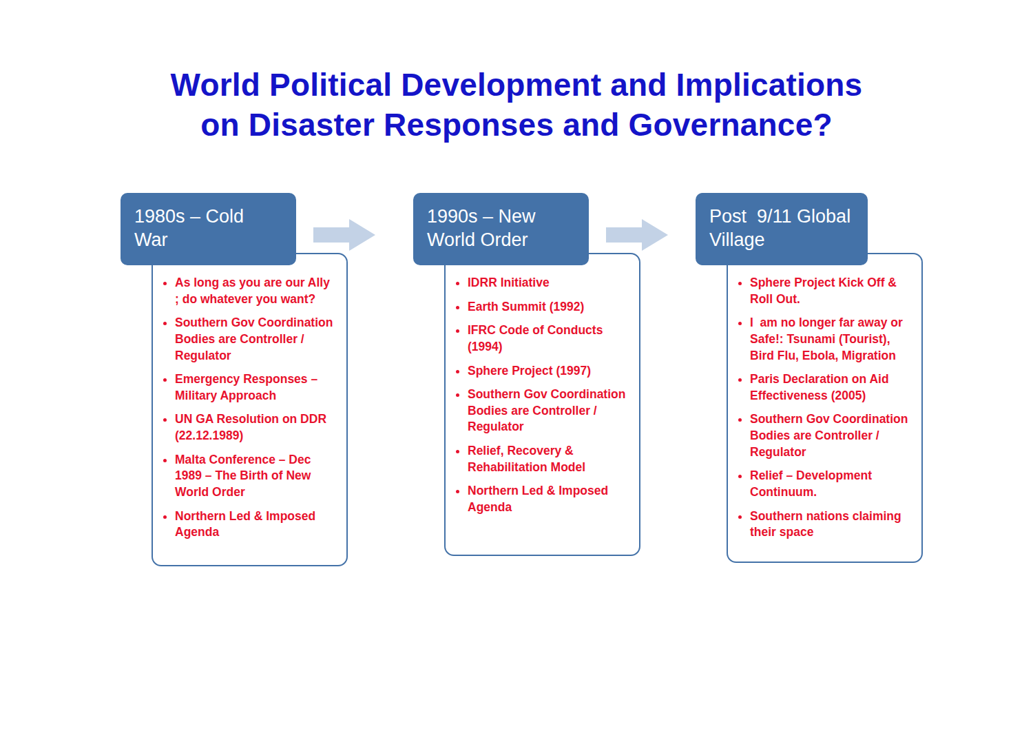World Political Development and Implications
on Disaster Responses and Governance?
1980s – Cold War
As long as you are our Ally ; do whatever you want?
Southern Gov Coordination Bodies are Controller / Regulator
Emergency Responses – Military Approach
UN GA Resolution on DDR (22.12.1989)
Malta Conference – Dec 1989 – The Birth of New World Order
Northern Led & Imposed Agenda
1990s – New World Order
IDRR Initiative
Earth Summit (1992)
IFRC Code of Conducts (1994)
Sphere Project (1997)
Southern Gov Coordination Bodies are Controller / Regulator
Relief, Recovery & Rehabilitation Model
Northern Led & Imposed Agenda
Post 9/11 Global Village
Sphere Project Kick Off & Roll Out.
I am no longer far away or Safe!: Tsunami (Tourist), Bird Flu, Ebola, Migration
Paris Declaration on Aid Effectiveness (2005)
Southern Gov Coordination Bodies are Controller / Regulator
Relief – Development Continuum.
Southern nations claiming their space